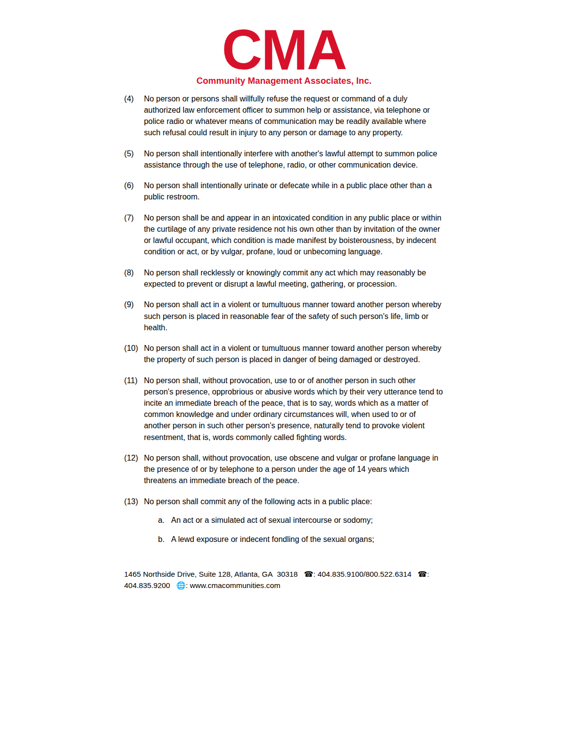CMA
Community Management Associates, Inc.
(4) No person or persons shall willfully refuse the request or command of a duly authorized law enforcement officer to summon help or assistance, via telephone or police radio or whatever means of communication may be readily available where such refusal could result in injury to any person or damage to any property.
(5) No person shall intentionally interfere with another's lawful attempt to summon police assistance through the use of telephone, radio, or other communication device.
(6) No person shall intentionally urinate or defecate while in a public place other than a public restroom.
(7) No person shall be and appear in an intoxicated condition in any public place or within the curtilage of any private residence not his own other than by invitation of the owner or lawful occupant, which condition is made manifest by boisterousness, by indecent condition or act, or by vulgar, profane, loud or unbecoming language.
(8) No person shall recklessly or knowingly commit any act which may reasonably be expected to prevent or disrupt a lawful meeting, gathering, or procession.
(9) No person shall act in a violent or tumultuous manner toward another person whereby such person is placed in reasonable fear of the safety of such person's life, limb or health.
(10) No person shall act in a violent or tumultuous manner toward another person whereby the property of such person is placed in danger of being damaged or destroyed.
(11) No person shall, without provocation, use to or of another person in such other person's presence, opprobrious or abusive words which by their very utterance tend to incite an immediate breach of the peace, that is to say, words which as a matter of common knowledge and under ordinary circumstances will, when used to or of another person in such other person's presence, naturally tend to provoke violent resentment, that is, words commonly called fighting words.
(12) No person shall, without provocation, use obscene and vulgar or profane language in the presence of or by telephone to a person under the age of 14 years which threatens an immediate breach of the peace.
(13) No person shall commit any of the following acts in a public place:
a. An act or a simulated act of sexual intercourse or sodomy;
b. A lewd exposure or indecent fondling of the sexual organs;
1465 Northside Drive, Suite 128, Atlanta, GA 30318 ☎: 404.835.9100/800.522.6314 ☎: 404.835.9200 🌐: www.cmacommunities.com